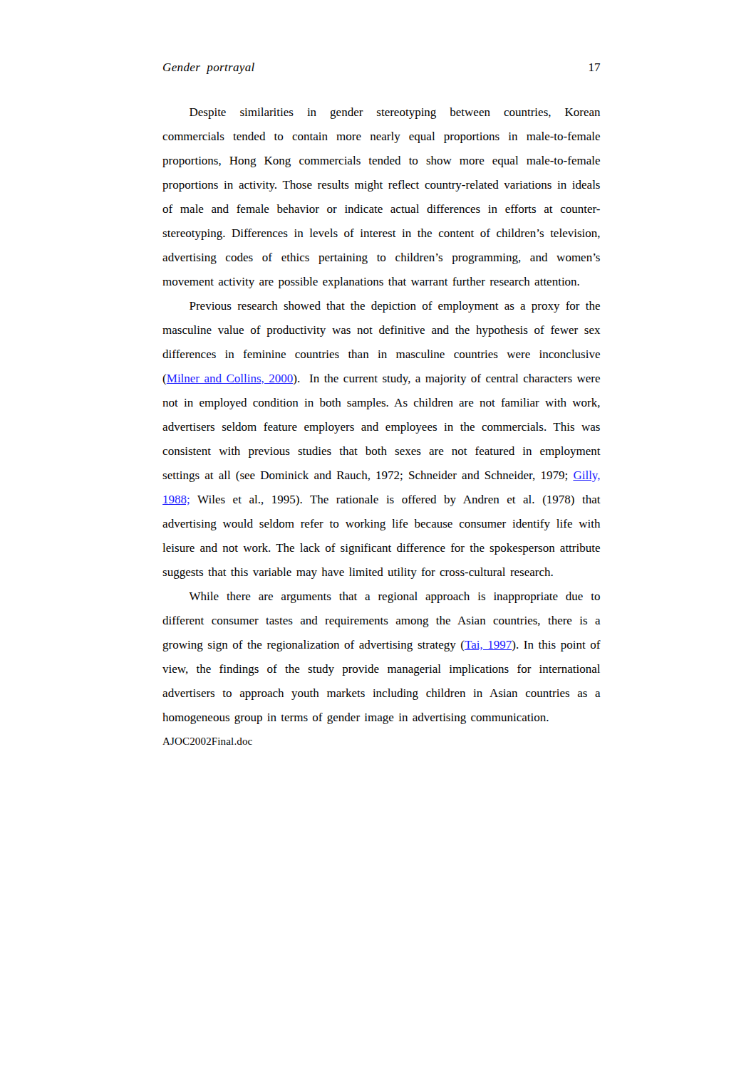Gender portrayal 17
Despite similarities in gender stereotyping between countries, Korean commercials tended to contain more nearly equal proportions in male-to-female proportions, Hong Kong commercials tended to show more equal male-to-female proportions in activity. Those results might reflect country-related variations in ideals of male and female behavior or indicate actual differences in efforts at counter-stereotyping. Differences in levels of interest in the content of children’s television, advertising codes of ethics pertaining to children’s programming, and women’s movement activity are possible explanations that warrant further research attention.
Previous research showed that the depiction of employment as a proxy for the masculine value of productivity was not definitive and the hypothesis of fewer sex differences in feminine countries than in masculine countries were inconclusive (Milner and Collins, 2000). In the current study, a majority of central characters were not in employed condition in both samples. As children are not familiar with work, advertisers seldom feature employers and employees in the commercials. This was consistent with previous studies that both sexes are not featured in employment settings at all (see Dominick and Rauch, 1972; Schneider and Schneider, 1979; Gilly, 1988; Wiles et al., 1995). The rationale is offered by Andren et al. (1978) that advertising would seldom refer to working life because consumer identify life with leisure and not work. The lack of significant difference for the spokesperson attribute suggests that this variable may have limited utility for cross-cultural research.
While there are arguments that a regional approach is inappropriate due to different consumer tastes and requirements among the Asian countries, there is a growing sign of the regionalization of advertising strategy (Tai, 1997). In this point of view, the findings of the study provide managerial implications for international advertisers to approach youth markets including children in Asian countries as a homogeneous group in terms of gender image in advertising communication.
AJOC2002Final.doc